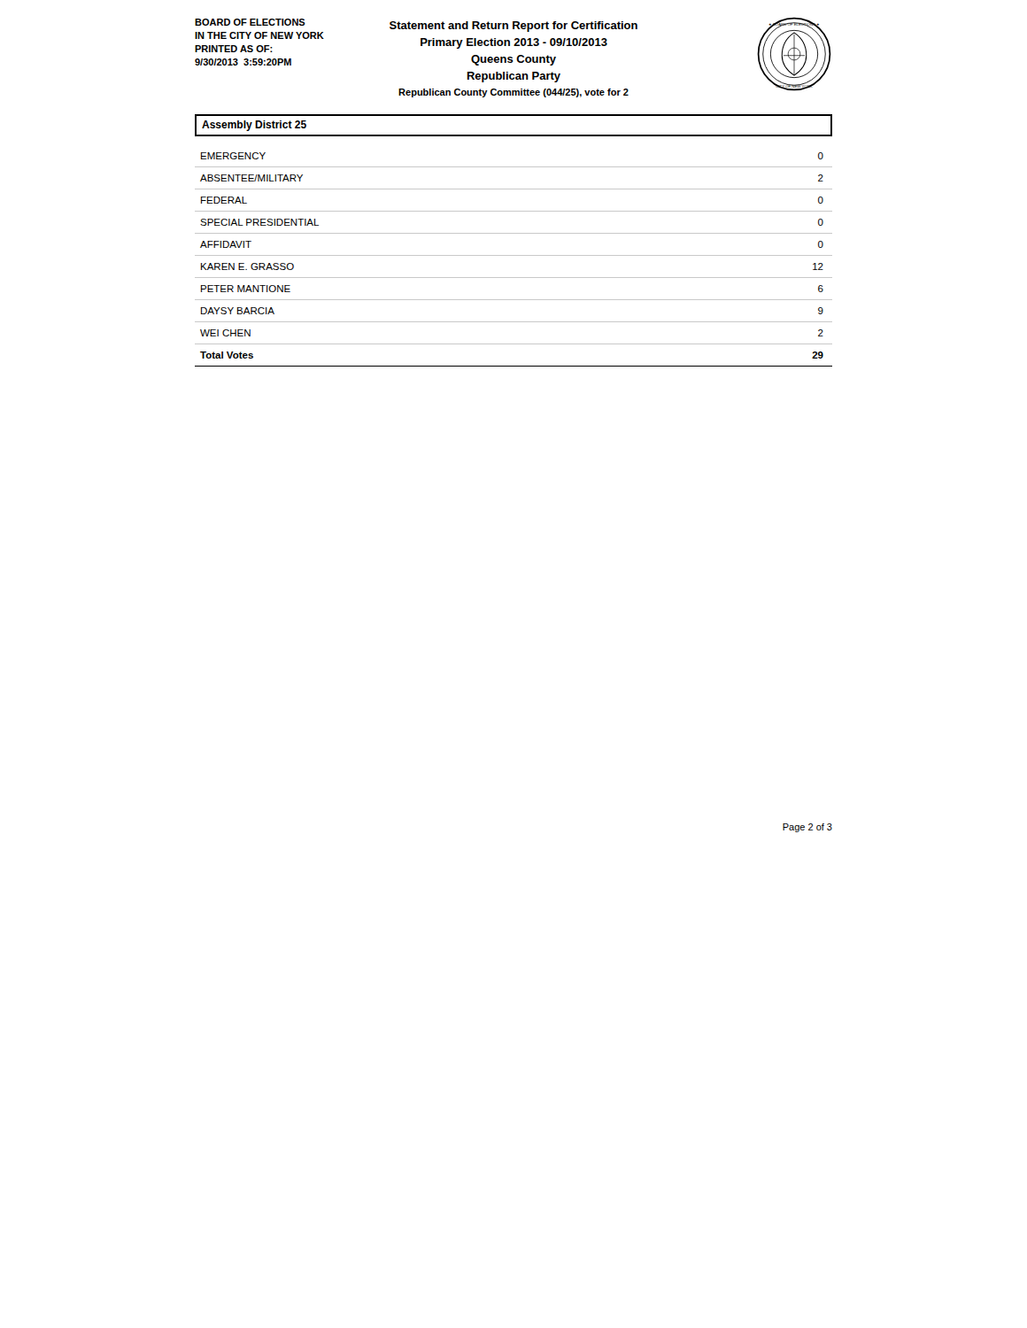BOARD OF ELECTIONS
IN THE CITY OF NEW YORK
PRINTED AS OF:
9/30/2013 3:59:20PM
Statement and Return Report for Certification
Primary Election 2013 - 09/10/2013
Queens County
Republican Party
Republican County Committee (044/25), vote for 2
★ BOARD OF ELECTIONS ★ CITY OF NEW YORK
Assembly District 25
| EMERGENCY | 0 |
| ABSENTEE/MILITARY | 2 |
| FEDERAL | 0 |
| SPECIAL PRESIDENTIAL | 0 |
| AFFIDAVIT | 0 |
| KAREN E. GRASSO | 12 |
| PETER MANTIONE | 6 |
| DAYSY BARCIA | 9 |
| WEI CHEN | 2 |
| Total Votes | 29 |
Page 2 of 3